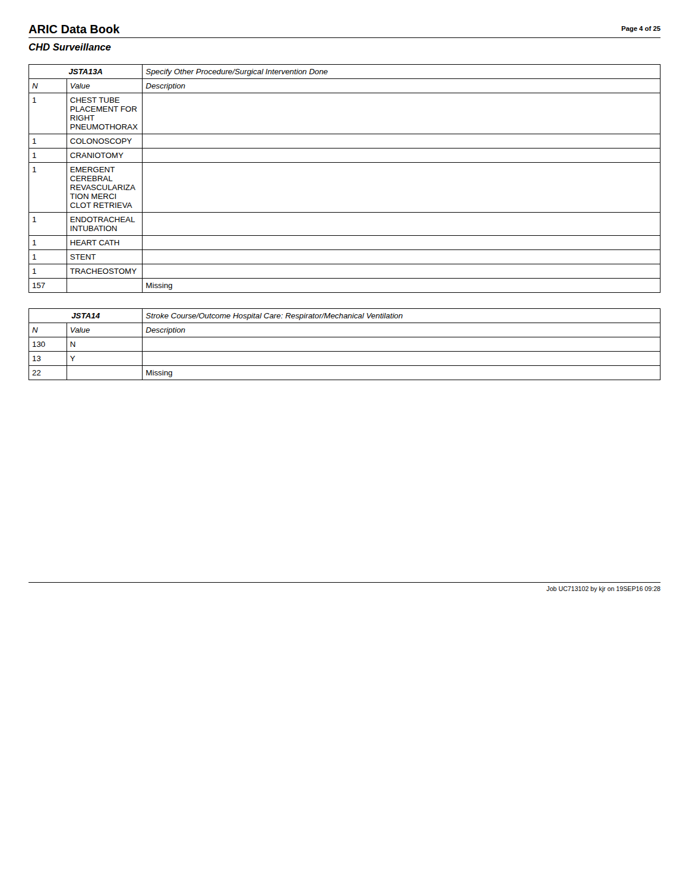ARIC Data Book Page 4 of 25
CHD Surveillance
| JSTA13A | Specify Other Procedure/Surgical Intervention Done |
| N | Value | Description |
| 1 | CHEST TUBE PLACEMENT FOR RIGHT PNEUMOTHORAX | |
| 1 | COLONOSCOPY | |
| 1 | CRANIOTOMY | |
| 1 | EMERGENT CEREBRAL REVASCULARIZATION MERCI CLOT RETRIEVA | |
| 1 | ENDOTRACHEAL INTUBATION | |
| 1 | HEART CATH | |
| 1 | STENT | |
| 1 | TRACHEOSTOMY | |
| 157 | | Missing |
| JSTA14 | Stroke Course/Outcome Hospital Care: Respirator/Mechanical Ventilation |
| N | Value | Description |
| 130 | N | |
| 13 | Y | |
| 22 | | Missing |
Job UC713102 by kjr on 19SEP16 09:28